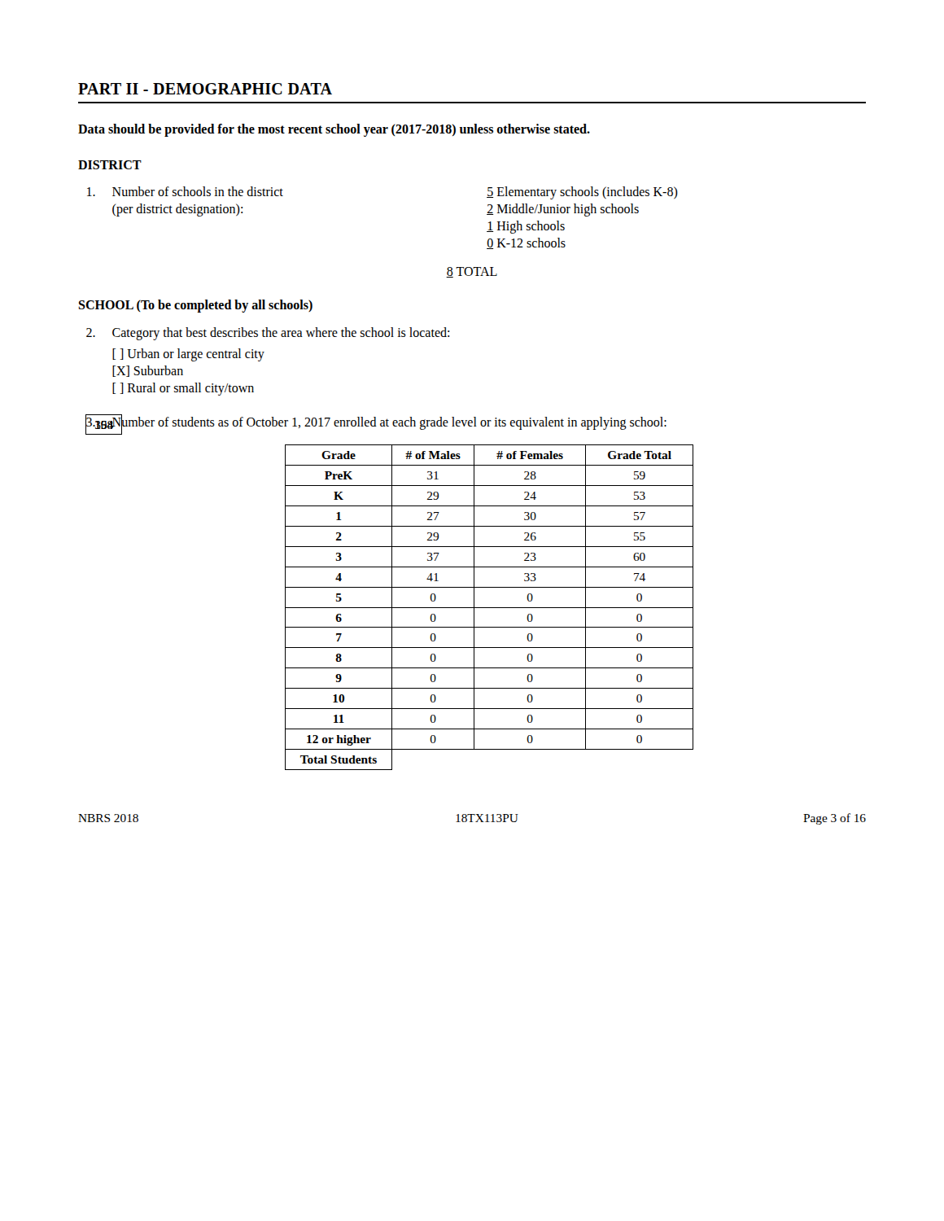PART II - DEMOGRAPHIC DATA
Data should be provided for the most recent school year (2017-2018) unless otherwise stated.
DISTRICT
1.
Number of schools in the district
(per district designation):
5 Elementary schools (includes K-8)
2 Middle/Junior high schools
1 High schools
0 K-12 schools
8 TOTAL
SCHOOL (To be completed by all schools)
2. Category that best describes the area where the school is located:
[ ] Urban or large central city
[X] Suburban
[ ] Rural or small city/town
3. Number of students as of October 1, 2017 enrolled at each grade level or its equivalent in applying school:
| Grade | # of Males | # of Females | Grade Total |
| --- | --- | --- | --- |
| PreK | 31 | 28 | 59 |
| K | 29 | 24 | 53 |
| 1 | 27 | 30 | 57 |
| 2 | 29 | 26 | 55 |
| 3 | 37 | 23 | 60 |
| 4 | 41 | 33 | 74 |
| 5 | 0 | 0 | 0 |
| 6 | 0 | 0 | 0 |
| 7 | 0 | 0 | 0 |
| 8 | 0 | 0 | 0 |
| 9 | 0 | 0 | 0 |
| 10 | 0 | 0 | 0 |
| 11 | 0 | 0 | 0 |
| 12 or higher | 0 | 0 | 0 |
| Total Students | 194 | 164 | 358 |
NBRS 2018
18TX113PU
Page 3 of 16